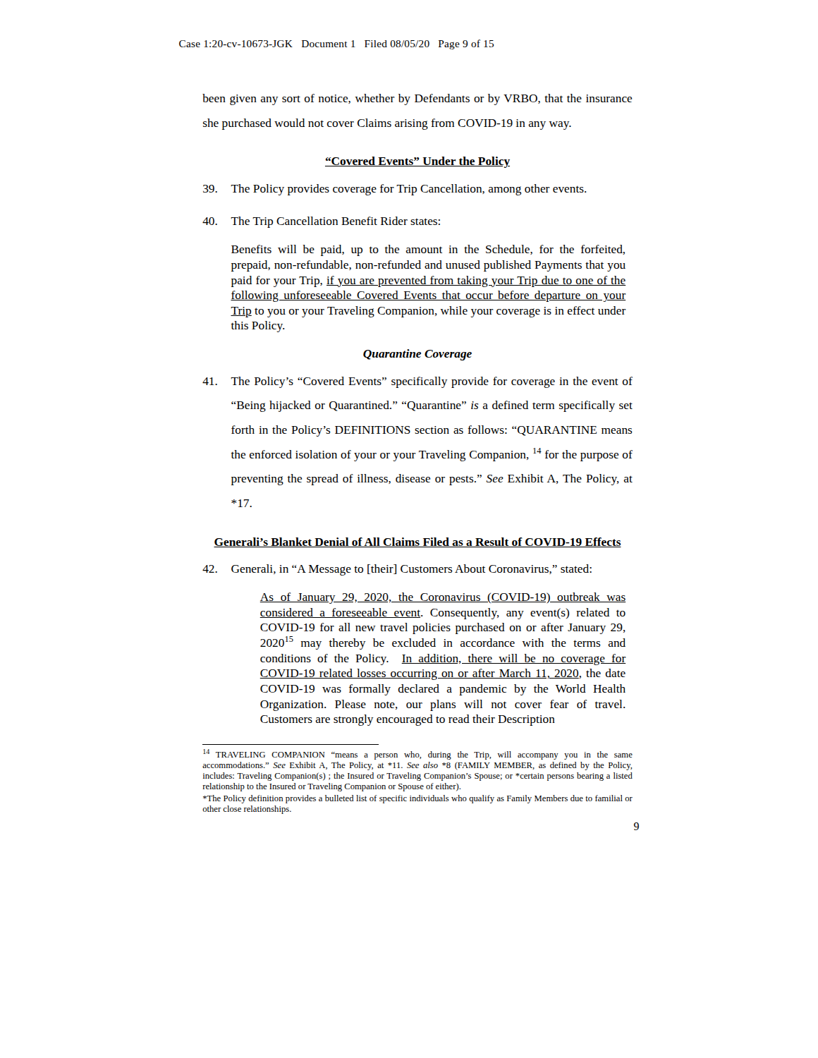Case 1:20-cv-10673-JGK Document 1 Filed 08/05/20 Page 9 of 15
been given any sort of notice, whether by Defendants or by VRBO, that the insurance she purchased would not cover Claims arising from COVID-19 in any way.
“Covered Events” Under the Policy
39. The Policy provides coverage for Trip Cancellation, among other events.
40. The Trip Cancellation Benefit Rider states:
Benefits will be paid, up to the amount in the Schedule, for the forfeited, prepaid, non-refundable, non-refunded and unused published Payments that you paid for your Trip, if you are prevented from taking your Trip due to one of the following unforeseeable Covered Events that occur before departure on your Trip to you or your Traveling Companion, while your coverage is in effect under this Policy.
Quarantine Coverage
41. The Policy’s “Covered Events” specifically provide for coverage in the event of “Being hijacked or Quarantined.” “Quarantine” is a defined term specifically set forth in the Policy’s DEFINITIONS section as follows: “QUARANTINE means the enforced isolation of your or your Traveling Companion, 14 for the purpose of preventing the spread of illness, disease or pests.” See Exhibit A, The Policy, at *17.
Generali’s Blanket Denial of All Claims Filed as a Result of COVID-19 Effects
42. Generali, in “A Message to [their] Customers About Coronavirus,” stated:
As of January 29, 2020, the Coronavirus (COVID-19) outbreak was considered a foreseeable event. Consequently, any event(s) related to COVID-19 for all new travel policies purchased on or after January 29, 202015 may thereby be excluded in accordance with the terms and conditions of the Policy. In addition, there will be no coverage for COVID-19 related losses occurring on or after March 11, 2020, the date COVID-19 was formally declared a pandemic by the World Health Organization. Please note, our plans will not cover fear of travel. Customers are strongly encouraged to read their Description
14 TRAVELING COMPANION “means a person who, during the Trip, will accompany you in the same accommodations.” See Exhibit A, The Policy, at *11. See also *8 (FAMILY MEMBER, as defined by the Policy, includes: Traveling Companion(s) ; the Insured or Traveling Companion’s Spouse; or *certain persons bearing a listed relationship to the Insured or Traveling Companion or Spouse of either).
*The Policy definition provides a bulleted list of specific individuals who qualify as Family Members due to familial or other close relationships.
9